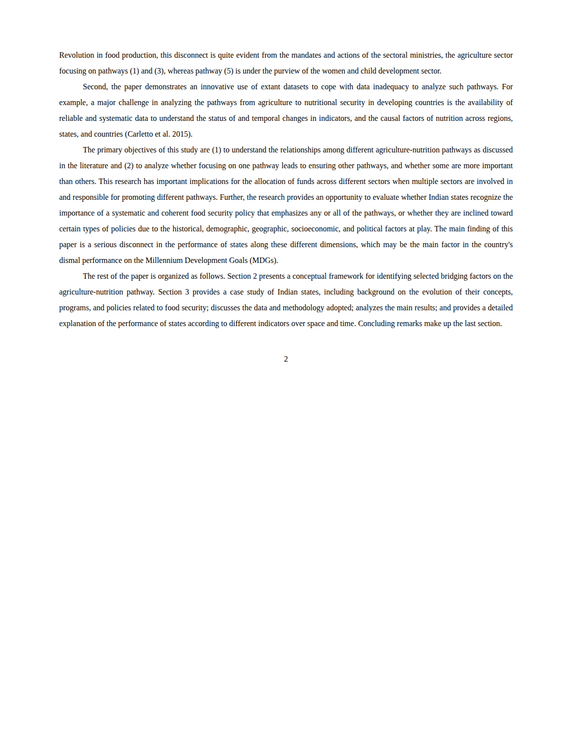Revolution in food production, this disconnect is quite evident from the mandates and actions of the sectoral ministries, the agriculture sector focusing on pathways (1) and (3), whereas pathway (5) is under the purview of the women and child development sector.
Second, the paper demonstrates an innovative use of extant datasets to cope with data inadequacy to analyze such pathways. For example, a major challenge in analyzing the pathways from agriculture to nutritional security in developing countries is the availability of reliable and systematic data to understand the status of and temporal changes in indicators, and the causal factors of nutrition across regions, states, and countries (Carletto et al. 2015).
The primary objectives of this study are (1) to understand the relationships among different agriculture-nutrition pathways as discussed in the literature and (2) to analyze whether focusing on one pathway leads to ensuring other pathways, and whether some are more important than others. This research has important implications for the allocation of funds across different sectors when multiple sectors are involved in and responsible for promoting different pathways. Further, the research provides an opportunity to evaluate whether Indian states recognize the importance of a systematic and coherent food security policy that emphasizes any or all of the pathways, or whether they are inclined toward certain types of policies due to the historical, demographic, geographic, socioeconomic, and political factors at play. The main finding of this paper is a serious disconnect in the performance of states along these different dimensions, which may be the main factor in the country's dismal performance on the Millennium Development Goals (MDGs).
The rest of the paper is organized as follows. Section 2 presents a conceptual framework for identifying selected bridging factors on the agriculture-nutrition pathway. Section 3 provides a case study of Indian states, including background on the evolution of their concepts, programs, and policies related to food security; discusses the data and methodology adopted; analyzes the main results; and provides a detailed explanation of the performance of states according to different indicators over space and time. Concluding remarks make up the last section.
2